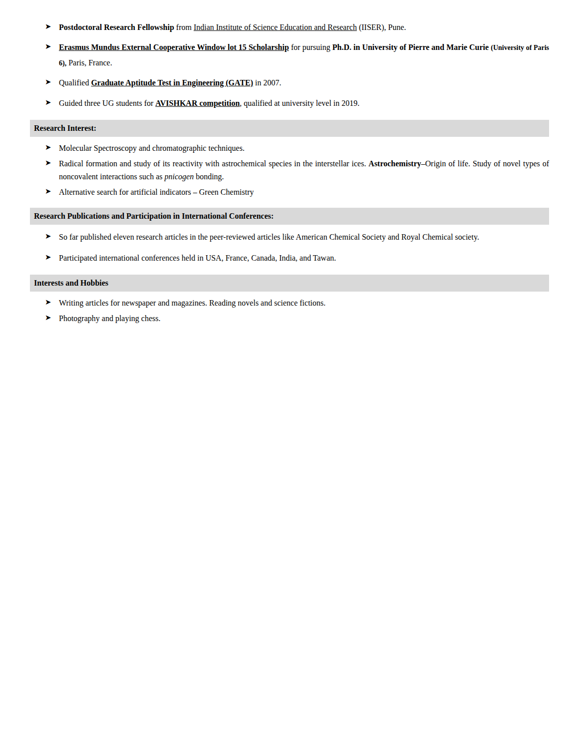Postdoctoral Research Fellowship from Indian Institute of Science Education and Research (IISER), Pune.
Erasmus Mundus External Cooperative Window lot 15 Scholarship for pursuing Ph.D. in University of Pierre and Marie Curie (University of Paris 6), Paris, France.
Qualified Graduate Aptitude Test in Engineering (GATE) in 2007.
Guided three UG students for AVISHKAR competition, qualified at university level in 2019.
Research Interest:
Molecular Spectroscopy and chromatographic techniques.
Radical formation and study of its reactivity with astrochemical species in the interstellar ices. Astrochemistry–Origin of life. Study of novel types of noncovalent interactions such as pnicogen bonding.
Alternative search for artificial indicators – Green Chemistry
Research Publications and Participation in International Conferences:
So far published eleven research articles in the peer-reviewed articles like American Chemical Society and Royal Chemical society.
Participated international conferences held in USA, France, Canada, India, and Tawan.
Interests and Hobbies
Writing articles for newspaper and magazines. Reading novels and science fictions.
Photography and playing chess.